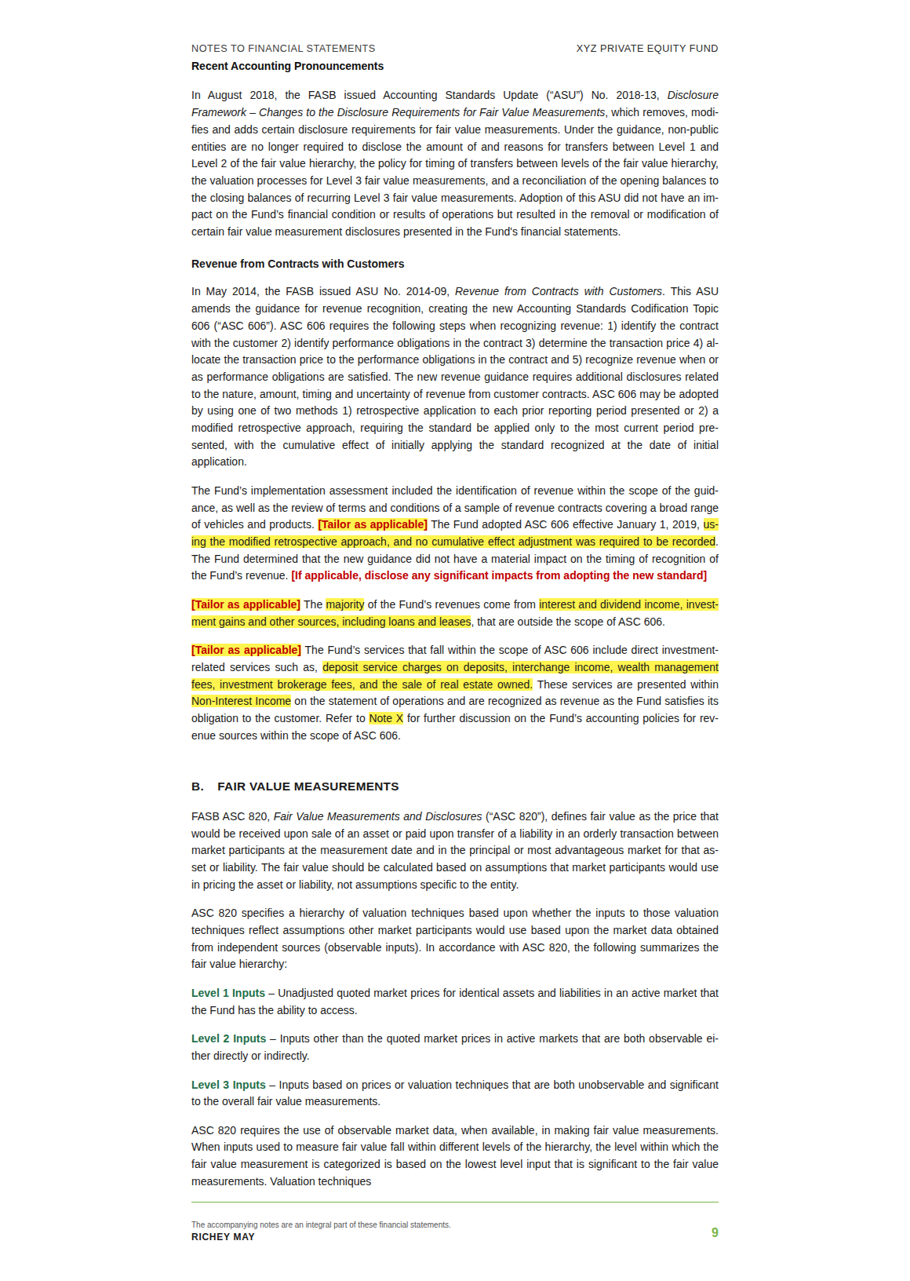Notes to Financial Statements
XYZ Private Equity Fund
Recent Accounting Pronouncements
In August 2018, the FASB issued Accounting Standards Update (“ASU”) No. 2018-13, Disclosure Framework – Changes to the Disclosure Requirements for Fair Value Measurements, which removes, modifies and adds certain disclosure requirements for fair value measurements. Under the guidance, non-public entities are no longer required to disclose the amount of and reasons for transfers between Level 1 and Level 2 of the fair value hierarchy, the policy for timing of transfers between levels of the fair value hierarchy, the valuation processes for Level 3 fair value measurements, and a reconciliation of the opening balances to the closing balances of recurring Level 3 fair value measurements. Adoption of this ASU did not have an impact on the Fund’s financial condition or results of operations but resulted in the removal or modification of certain fair value measurement disclosures presented in the Fund's financial statements.
Revenue from Contracts with Customers
In May 2014, the FASB issued ASU No. 2014-09, Revenue from Contracts with Customers. This ASU amends the guidance for revenue recognition, creating the new Accounting Standards Codification Topic 606 (“ASC 606”). ASC 606 requires the following steps when recognizing revenue: 1) identify the contract with the customer 2) identify performance obligations in the contract 3) determine the transaction price 4) allocate the transaction price to the performance obligations in the contract and 5) recognize revenue when or as performance obligations are satisfied. The new revenue guidance requires additional disclosures related to the nature, amount, timing and uncertainty of revenue from customer contracts. ASC 606 may be adopted by using one of two methods 1) retrospective application to each prior reporting period presented or 2) a modified retrospective approach, requiring the standard be applied only to the most current period presented, with the cumulative effect of initially applying the standard recognized at the date of initial application.
The Fund’s implementation assessment included the identification of revenue within the scope of the guidance, as well as the review of terms and conditions of a sample of revenue contracts covering a broad range of vehicles and products. [Tailor as applicable] The Fund adopted ASC 606 effective January 1, 2019, using the modified retrospective approach, and no cumulative effect adjustment was required to be recorded. The Fund determined that the new guidance did not have a material impact on the timing of recognition of the Fund’s revenue. [If applicable, disclose any significant impacts from adopting the new standard]
[Tailor as applicable] The majority of the Fund’s revenues come from interest and dividend income, investment gains and other sources, including loans and leases, that are outside the scope of ASC 606.
[Tailor as applicable] The Fund’s services that fall within the scope of ASC 606 include direct investment-related services such as, deposit service charges on deposits, interchange income, wealth management fees, investment brokerage fees, and the sale of real estate owned. These services are presented within Non-Interest Income on the statement of operations and are recognized as revenue as the Fund satisfies its obligation to the customer. Refer to Note X for further discussion on the Fund’s accounting policies for revenue sources within the scope of ASC 606.
B. FAIR VALUE MEASUREMENTS
FASB ASC 820, Fair Value Measurements and Disclosures (“ASC 820”), defines fair value as the price that would be received upon sale of an asset or paid upon transfer of a liability in an orderly transaction between market participants at the measurement date and in the principal or most advantageous market for that asset or liability. The fair value should be calculated based on assumptions that market participants would use in pricing the asset or liability, not assumptions specific to the entity.
ASC 820 specifies a hierarchy of valuation techniques based upon whether the inputs to those valuation techniques reflect assumptions other market participants would use based upon the market data obtained from independent sources (observable inputs). In accordance with ASC 820, the following summarizes the fair value hierarchy:
Level 1 Inputs – Unadjusted quoted market prices for identical assets and liabilities in an active market that the Fund has the ability to access.
Level 2 Inputs – Inputs other than the quoted market prices in active markets that are both observable either directly or indirectly.
Level 3 Inputs – Inputs based on prices or valuation techniques that are both unobservable and significant to the overall fair value measurements.
ASC 820 requires the use of observable market data, when available, in making fair value measurements. When inputs used to measure fair value fall within different levels of the hierarchy, the level within which the fair value measurement is categorized is based on the lowest level input that is significant to the fair value measurements. Valuation techniques
The accompanying notes are an integral part of these financial statements.
RICHEY MAY
9